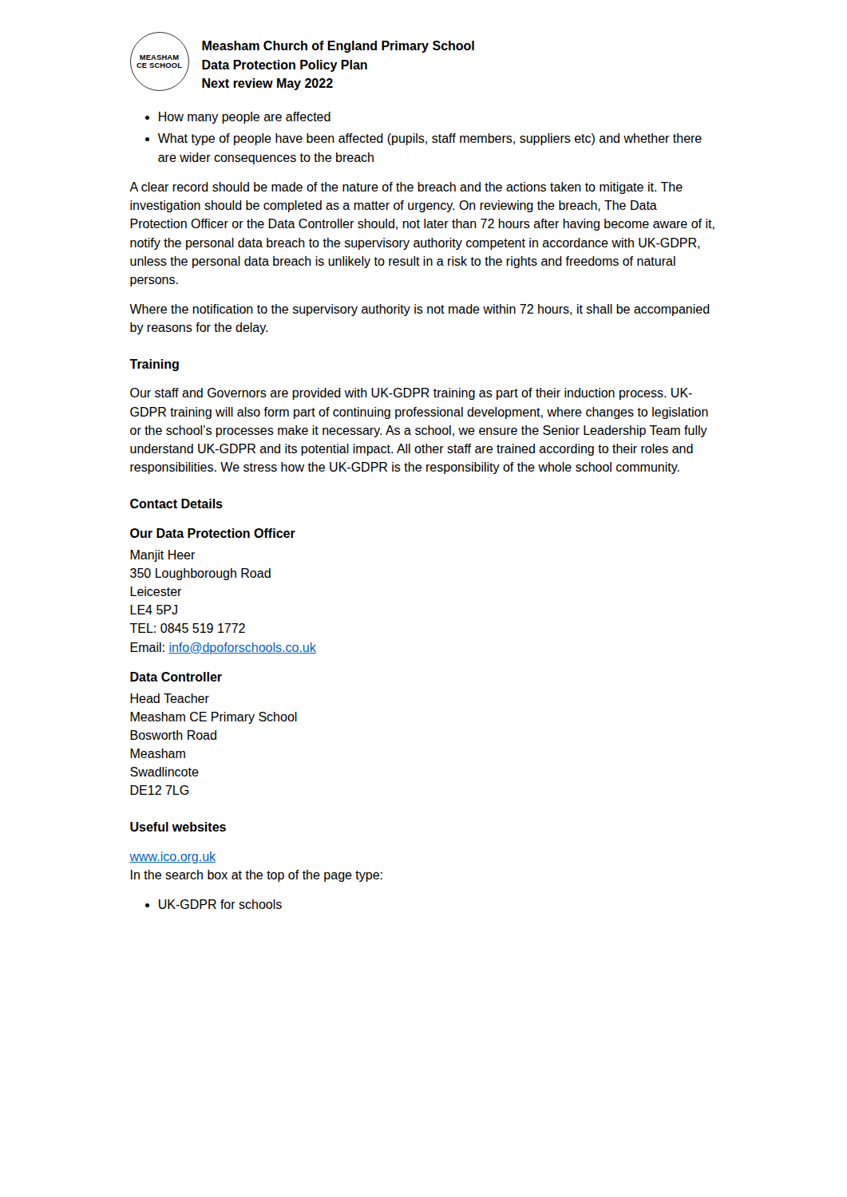MEASHAM
CE SCHOOL
Measham Church of England Primary School
Data Protection Policy Plan
Next review May 2022
How many people are affected
What type of people have been affected (pupils, staff members, suppliers etc) and whether there are wider consequences to the breach
A clear record should be made of the nature of the breach and the actions taken to mitigate it. The investigation should be completed as a matter of urgency. On reviewing the breach, The Data Protection Officer or the Data Controller should, not later than 72 hours after having become aware of it, notify the personal data breach to the supervisory authority competent in accordance with UK-GDPR, unless the personal data breach is unlikely to result in a risk to the rights and freedoms of natural persons.
Where the notification to the supervisory authority is not made within 72 hours, it shall be accompanied by reasons for the delay.
Training
Our staff and Governors are provided with UK-GDPR training as part of their induction process. UK-GDPR training will also form part of continuing professional development, where changes to legislation or the school’s processes make it necessary. As a school, we ensure the Senior Leadership Team fully understand UK-GDPR and its potential impact. All other staff are trained according to their roles and responsibilities. We stress how the UK-GDPR is the responsibility of the whole school community.
Contact Details
Our Data Protection Officer
Manjit Heer
350 Loughborough Road
Leicester
LE4 5PJ
TEL: 0845 519 1772
Email: info@dpoforschools.co.uk
Data Controller
Head Teacher
Measham CE Primary School
Bosworth Road
Measham
Swadlincote
DE12 7LG
Useful websites
www.ico.org.uk
In the search box at the top of the page type:
UK-GDPR for schools